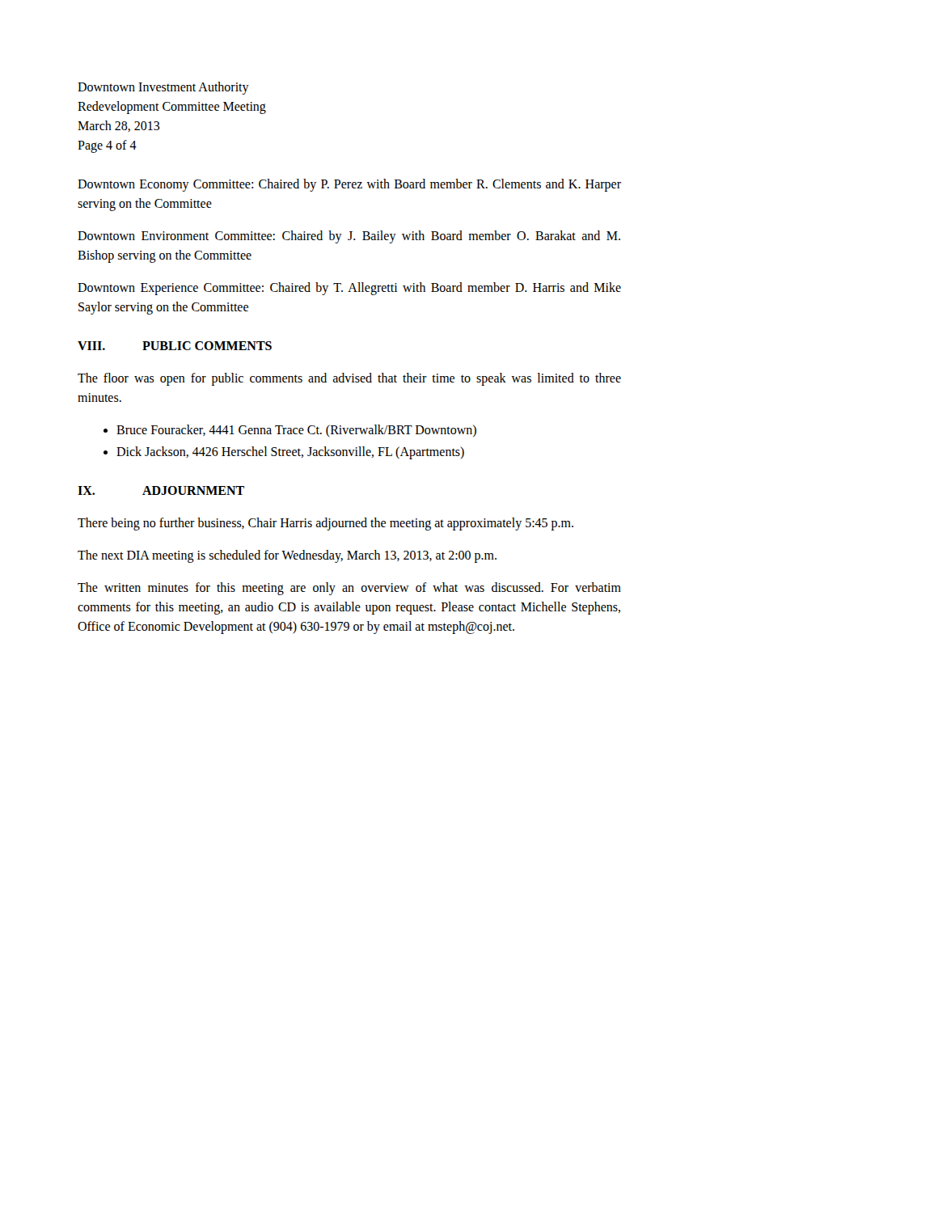Downtown Investment Authority
Redevelopment Committee Meeting
March 28, 2013
Page 4 of 4
Downtown Economy Committee: Chaired by P. Perez with Board member R. Clements and K. Harper serving on the Committee
Downtown Environment Committee: Chaired by J. Bailey with Board member O. Barakat and M. Bishop serving on the Committee
Downtown Experience Committee: Chaired by T. Allegretti with Board member D. Harris and Mike Saylor serving on the Committee
VIII. Public Comments
The floor was open for public comments and advised that their time to speak was limited to three minutes.
Bruce Fouracker, 4441 Genna Trace Ct. (Riverwalk/BRT Downtown)
Dick Jackson, 4426 Herschel Street, Jacksonville, FL (Apartments)
IX. Adjournment
There being no further business, Chair Harris adjourned the meeting at approximately 5:45 p.m.
The next DIA meeting is scheduled for Wednesday, March 13, 2013, at 2:00 p.m.
The written minutes for this meeting are only an overview of what was discussed. For verbatim comments for this meeting, an audio CD is available upon request. Please contact Michelle Stephens, Office of Economic Development at (904) 630-1979 or by email at msteph@coj.net.